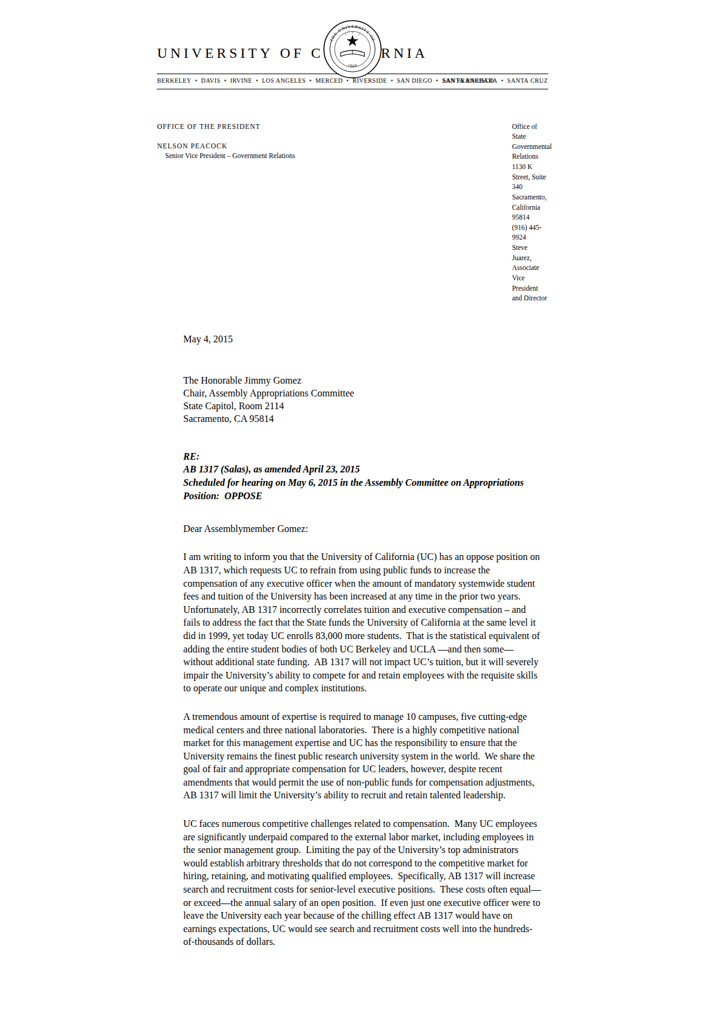UNIVERSITY OF CALIFORNIA
BERKELEY • DAVIS • IRVINE • LOS ANGELES • MERCED • RIVERSIDE • SAN DIEGO • SAN FRANCISCO SANTA BARBARA • SANTA CRUZ
THE UNIVERSITY OF 1868
OFFICE OF THE PRESIDENT
NELSON PEACOCK
Senior Vice President – Government Relations
Office of State Governmental Relations
1130 K Street, Suite 340
Sacramento, California 95814
(916) 445-9924
Steve Juarez, Associate Vice President and Director
May 4, 2015
The Honorable Jimmy Gomez
Chair, Assembly Appropriations Committee
State Capitol, Room 2114
Sacramento, CA 95814
RE: AB 1317 (Salas), as amended April 23, 2015
Scheduled for hearing on May 6, 2015 in the Assembly Committee on Appropriations
Position: OPPOSE
Dear Assemblymember Gomez:
I am writing to inform you that the University of California (UC) has an oppose position on AB 1317, which requests UC to refrain from using public funds to increase the compensation of any executive officer when the amount of mandatory systemwide student fees and tuition of the University has been increased at any time in the prior two years. Unfortunately, AB 1317 incorrectly correlates tuition and executive compensation – and fails to address the fact that the State funds the University of California at the same level it did in 1999, yet today UC enrolls 83,000 more students. That is the statistical equivalent of adding the entire student bodies of both UC Berkeley and UCLA —and then some—without additional state funding. AB 1317 will not impact UC’s tuition, but it will severely impair the University’s ability to compete for and retain employees with the requisite skills to operate our unique and complex institutions.
A tremendous amount of expertise is required to manage 10 campuses, five cutting-edge medical centers and three national laboratories. There is a highly competitive national market for this management expertise and UC has the responsibility to ensure that the University remains the finest public research university system in the world. We share the goal of fair and appropriate compensation for UC leaders, however, despite recent amendments that would permit the use of non-public funds for compensation adjustments, AB 1317 will limit the University’s ability to recruit and retain talented leadership.
UC faces numerous competitive challenges related to compensation. Many UC employees are significantly underpaid compared to the external labor market, including employees in the senior management group. Limiting the pay of the University’s top administrators would establish arbitrary thresholds that do not correspond to the competitive market for hiring, retaining, and motivating qualified employees. Specifically, AB 1317 will increase search and recruitment costs for senior-level executive positions. These costs often equal—or exceed—the annual salary of an open position. If even just one executive officer were to leave the University each year because of the chilling effect AB 1317 would have on earnings expectations, UC would see search and recruitment costs well into the hundreds-of-thousands of dollars.